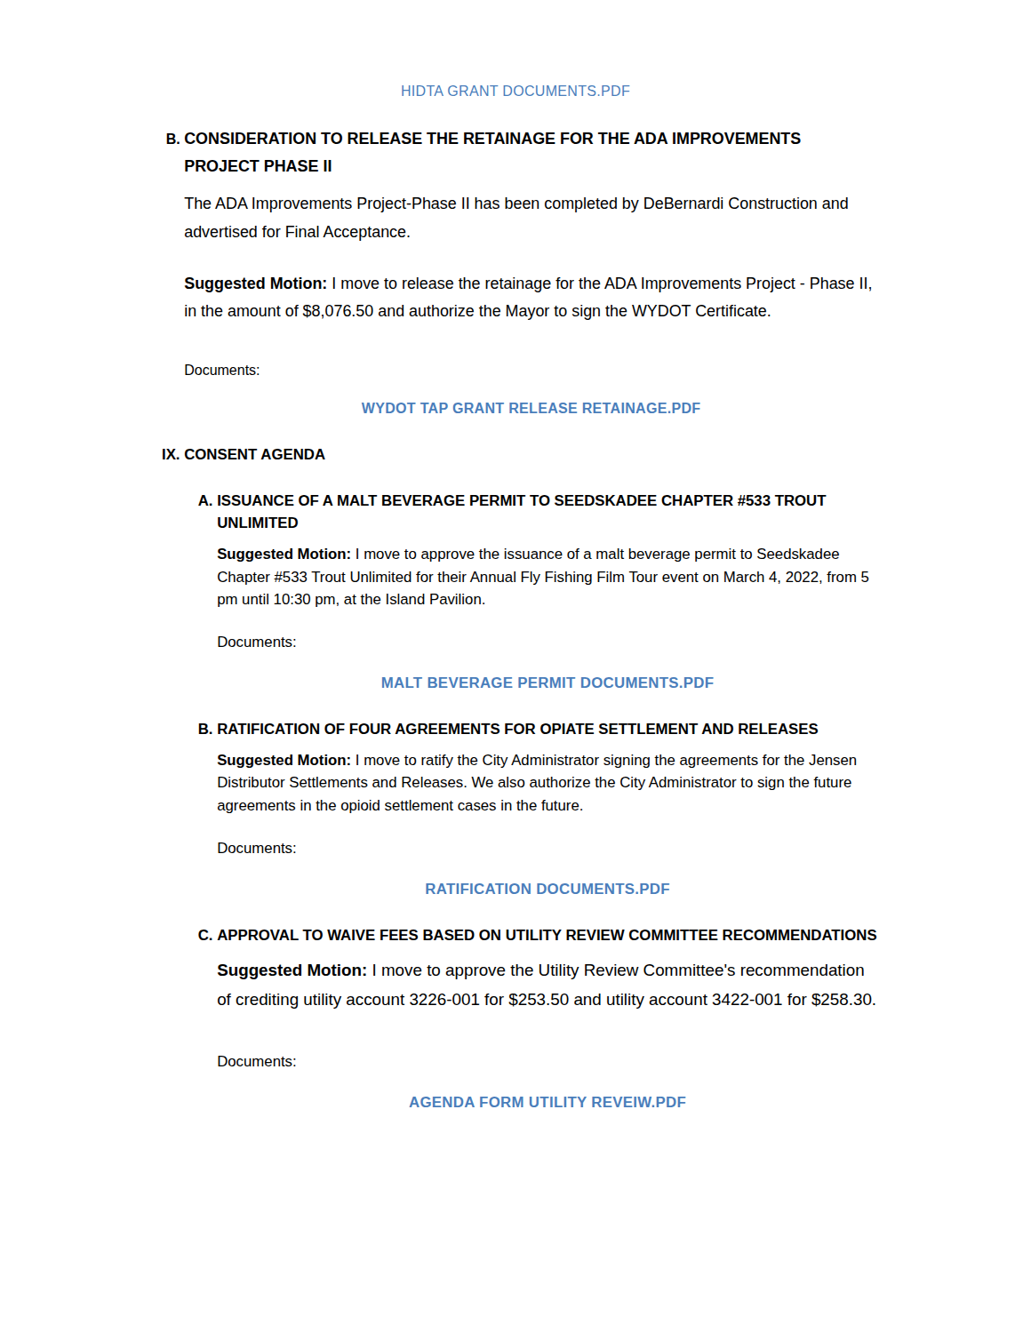HIDTA GRANT DOCUMENTS.PDF
Consideration to release the retainage for the ADA Improvements Project Phase II
The ADA Improvements Project-Phase II has been completed by DeBernardi Construction and advertised for Final Acceptance.
Suggested Motion: I move to release the retainage for the ADA Improvements Project - Phase II, in the amount of $8,076.50 and authorize the Mayor to sign the WYDOT Certificate.
Documents:
WYDOT TAP GRANT RELEASE RETAINAGE.PDF
Consent Agenda
Issuance of a Malt Beverage Permit to Seedskadee Chapter #533 Trout Unlimited
Suggested Motion: I move to approve the issuance of a malt beverage permit to Seedskadee Chapter #533 Trout Unlimited for their Annual Fly Fishing Film Tour event on March 4, 2022, from 5 pm until 10:30 pm, at the Island Pavilion.
Documents:
MALT BEVERAGE PERMIT DOCUMENTS.PDF
Ratification of Four Agreements for Opiate Settlement and Releases
Suggested Motion: I move to ratify the City Administrator signing the agreements for the Jensen Distributor Settlements and Releases. We also authorize the City Administrator to sign the future agreements in the opioid settlement cases in the future.
Documents:
RATIFICATION DOCUMENTS.PDF
Approval to Waive Fees Based on Utility Review Committee Recommendations
Suggested Motion: I move to approve the Utility Review Committee's recommendation of crediting utility account 3226-001 for $253.50 and utility account 3422-001 for $258.30.
Documents:
AGENDA FORM UTILITY REVEIW.PDF